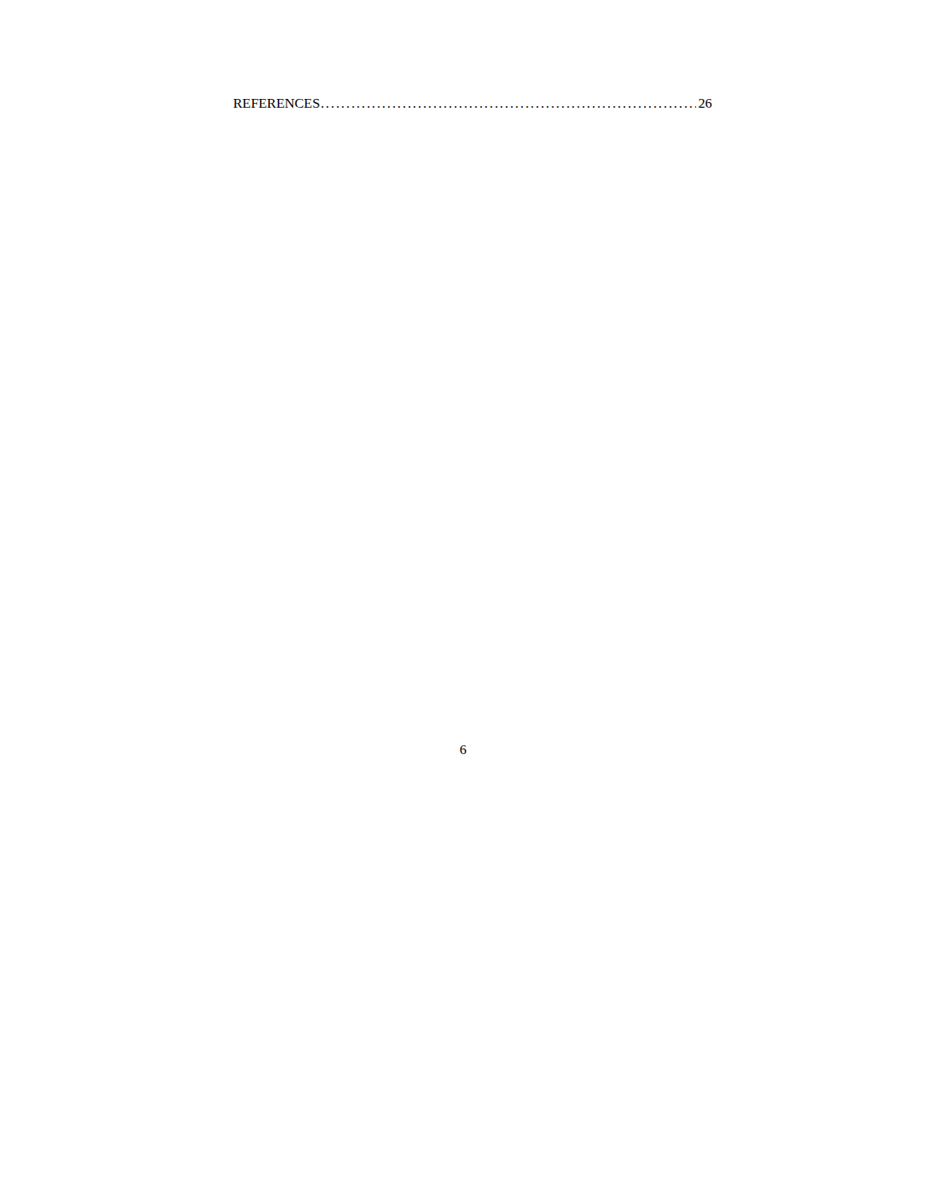REFERENCES ........................................................................................................................................................... 26
6